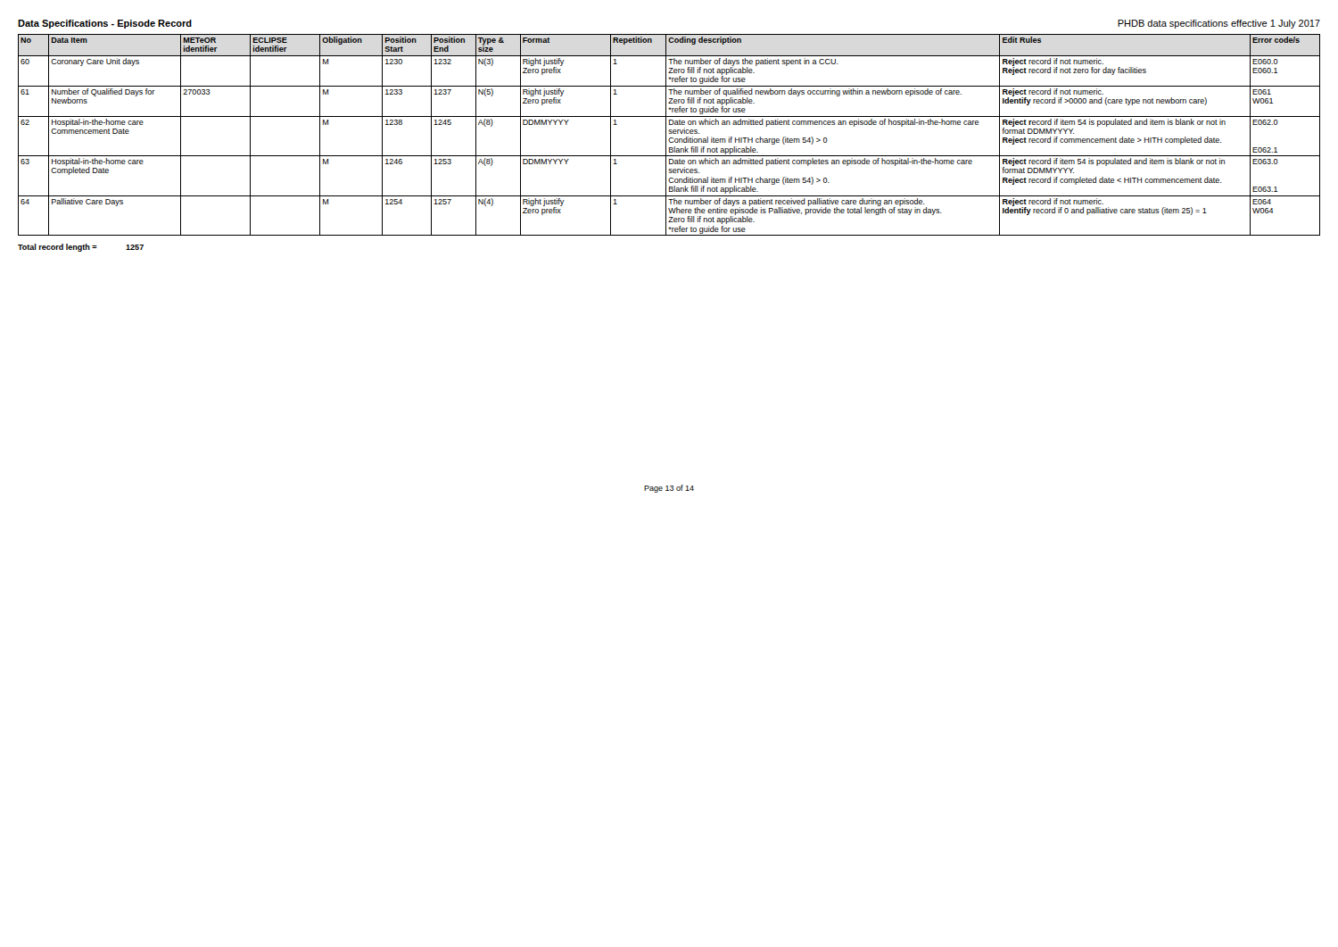Data Specifications - Episode Record
PHDB data specifications effective 1 July 2017
| No | Data Item | METeOR identifier | ECLIPSE identifier | Obligation | Position Start | Position End | Type & size | Format | Repetition | Coding description | Edit Rules | Error code/s |
| --- | --- | --- | --- | --- | --- | --- | --- | --- | --- | --- | --- | --- |
| 60 | Coronary Care Unit days | | | M | 1230 | 1232 | N(3) | Right justify Zero prefix | 1 | The number of days the patient spent in a CCU. Zero fill if not applicable. *refer to guide for use | Reject record if not numeric. Reject record if not zero for day facilities | E060.0 E060.1 |
| 61 | Number of Qualified Days for Newborns | 270033 | | M | 1233 | 1237 | N(5) | Right justify Zero prefix | 1 | The number of qualified newborn days occurring within a newborn episode of care. Zero fill if not applicable. *refer to guide for use | Reject record if not numeric. Identify record if >0000 and (care type not newborn care) | E061 W061 |
| 62 | Hospital-in-the-home care Commencement Date | | | M | 1238 | 1245 | A(8) | DDMMYYYY | 1 | Date on which an admitted patient commences an episode of hospital-in-the-home care services. Conditional item if HITH charge (item 54) > 0 Blank fill if not applicable. | Reject r ecord if item 54 is populated and item is blank or not in format DDMMYYYY. Reject record if commencement date > HITH completed date. | E062.0 E062.1 |
| 63 | Hospital-in-the-home care Completed Date | | | M | 1246 | 1253 | A(8) | DDMMYYYY | 1 | Date on which an admitted patient completes an episode of hospital-in-the-home care services. Conditional item if HITH charge (item 54) > 0. Blank fill if not applicable. | Reject record if item 54 is populated and item is blank or not in format DDMMYYYY. Reject record if completed date < HITH commencement date. | E063.0 E063.1 |
| 64 | Palliative Care Days | | | M | 1254 | 1257 | N(4) | Right justify Zero prefix | 1 | The number of days a patient received palliative care during an episode. Where the entire episode is Palliative, provide the total length of stay in days. Zero fill if not applicable. *refer to guide for use | Reject record if not numeric. Identify record if 0 and palliative care status (item 25) = 1 | E064 W064 |
Total record length = 1257
Page 13 of 14